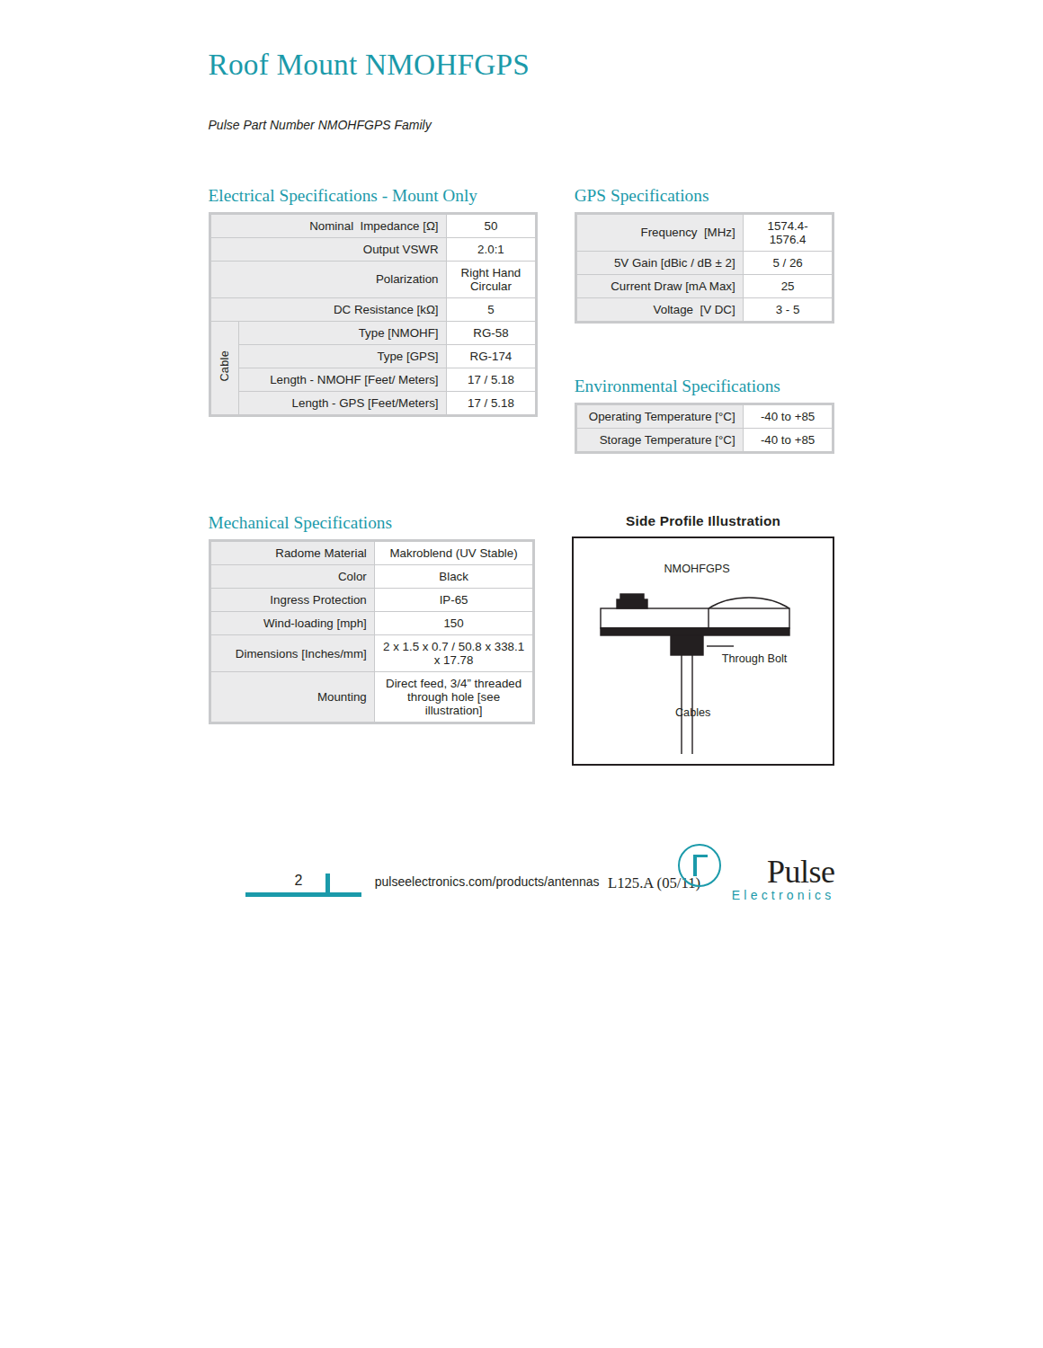Roof Mount NMOHFGPS
Pulse Part Number NMOHFGPS Family
Electrical Specifications - Mount Only
| Nominal Impedance [Ω] | 50 |
| Output VSWR | 2.0:1 |
| Polarization | Right Hand Circular |
| DC Resistance [kΩ] | 5 |
| Cable | Type [NMOHF] | RG-58 |
| Type [GPS] | RG-174 |
| Length - NMOHF [Feet/ Meters] | 17 / 5.18 |
| Length - GPS [Feet/Meters] | 17 / 5.18 |
GPS Specifications
| Frequency [MHz] | 1574.4-1576.4 |
| 5V Gain [dBic / dB ± 2] | 5 / 26 |
| Current Draw [mA Max] | 25 |
| Voltage [V DC] | 3 - 5 |
Environmental Specifications
| Operating Temperature [°C] | -40 to +85 |
| Storage Temperature [°C] | -40 to +85 |
Mechanical Specifications
| Radome Material | Makroblend (UV Stable) |
| Color | Black |
| Ingress Protection | IP-65 |
| Wind-loading [mph] | 150 |
| Dimensions [Inches/mm] | 2 x 1.5 x 0.7 / 50.8 x 338.1 x 17.78 |
| Mounting | Direct feed, 3/4” threaded through hole [see illustration] |
Side Profile Illustration
NMOHFGPS
Through Bolt
Cables
2
pulseelectronics.com/products/antennas
L125.A (05/11)
Pulse
Electronics